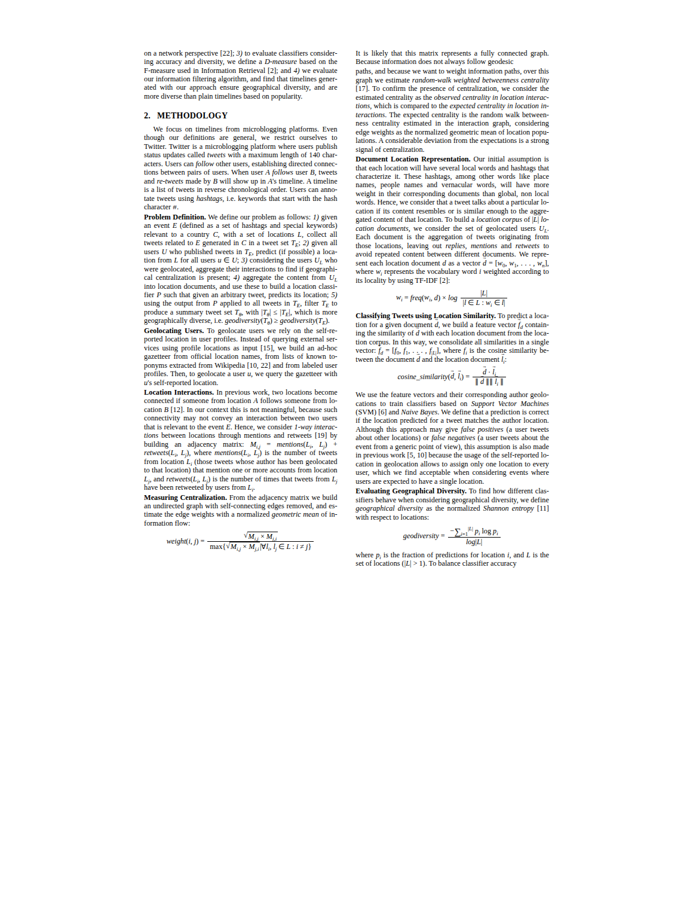on a network perspective [22]; 3) to evaluate classifiers considering accuracy and diversity, we define a D-measure based on the F-measure used in Information Retrieval [2]; and 4) we evaluate our information filtering algorithm, and find that timelines generated with our approach ensure geographical diversity, and are more diverse than plain timelines based on popularity.
2. METHODOLOGY
We focus on timelines from microblogging platforms. Even though our definitions are general, we restrict ourselves to Twitter. Twitter is a microblogging platform where users publish status updates called tweets with a maximum length of 140 characters. Users can follow other users, establishing directed connections between pairs of users. When user A follows user B, tweets and re-tweets made by B will show up in A's timeline. A timeline is a list of tweets in reverse chronological order. Users can annotate tweets using hashtags, i.e. keywords that start with the hash character #.
Problem Definition. We define our problem as follows: 1) given an event E (defined as a set of hashtags and special keywords) relevant to a country C, with a set of locations L, collect all tweets related to E generated in C in a tweet set TE; 2) given all users U who published tweets in TE, predict (if possible) a location from L for all users u ∈ U; 3) considering the users UL who were geolocated, aggregate their interactions to find if geographical centralization is present; 4) aggregate the content from UL into location documents, and use these to build a location classifier P such that given an arbitrary tweet, predicts its location; 5) using the output from P applied to all tweets in TE, filter TE to produce a summary tweet set Tθ, with |Tθ| ≤ |TE|, which is more geographically diverse, i.e. geodiversity(Tθ) ≥ geodiversity(TE).
Geolocating Users. To geolocate users we rely on the self-reported location in user profiles. Instead of querying external services using profile locations as input [15], we build an ad-hoc gazetteer from official location names, from lists of known toponyms extracted from Wikipedia [10, 22] and from labeled user profiles. Then, to geolocate a user u, we query the gazetteer with u's self-reported location.
Location Interactions. In previous work, two locations become connected if someone from location A follows someone from location B [12]. In our context this is not meaningful, because such connectivity may not convey an interaction between two users that is relevant to the event E. Hence, we consider 1-way interactions between locations through mentions and retweets [19] by building an adjacency matrix: Mi,j = mentions(Li, Lj) + retweets(Li, Lj), where mentions(Li, Lj) is the number of tweets from location Li (those tweets whose author has been geolocated to that location) that mention one or more accounts from location Lj, and retweets(Li, Lj) is the number of times that tweets from Lj have been retweeted by users from Li.
Measuring Centralization. From the adjacency matrix we build an undirected graph with self-connecting edges removed, and estimate the edge weights with a normalized geometric mean of information flow:
weight(i, j) = Mi,j × Mj,i max{Mi,j × Mj,i|∀li, lj ∈ L : i ≠ j}
It is likely that this matrix represents a fully connected graph. Because information does not always follow geodesic
paths, and because we want to weight information paths, over this graph we estimate random-walk weighted betweenness centrality [17]. To confirm the presence of centralization, we consider the estimated centrality as the observed centrality in location interactions, which is compared to the expected centrality in location interactions. The expected centrality is the random walk betweenness centrality estimated in the interaction graph, considering edge weights as the normalized geometric mean of location populations. A considerable deviation from the expectations is a strong signal of centralization.
Document Location Representation. Our initial assumption is that each location will have several local words and hashtags that characterize it. These hashtags, among other words like place names, people names and vernacular words, will have more weight in their corresponding documents than global, non local words. Hence, we consider that a tweet talks about a particular location if its content resembles or is similar enough to the aggregated content of that location. To build a location corpus of |L| location documents, we consider the set of geolocated users UL. Each document is the aggregation of tweets originating from those locations, leaving out replies, mentions and retweets to avoid repeated content between different documents. We represent each location document d as a vector d = [w0, w1, . . . , wn], where wi represents the vocabulary word i weighted according to its locality by using TF-IDF [2]:
wi = freq(wi, d) × log |L||l ∈ L : wi ∈ l|
Classifying Tweets using Location Similarity. To predict a location for a given document d, we build a feature vector fd containing the similarity of d with each location document from the location corpus. In this way, we consolidate all similarities in a single vector: fd = [f0, f1, . . . , f|L|], where fi is the cosine similarity between the document d and the location document li:
cosine_similarity(d, li) = d · li∥ d ∥∥ li ∥
We use the feature vectors and their corresponding author geolocations to train classifiers based on Support Vector Machines (SVM) [6] and Naive Bayes. We define that a prediction is correct if the location predicted for a tweet matches the author location. Although this approach may give false positives (a user tweets about other locations) or false negatives (a user tweets about the event from a generic point of view), this assumption is also made in previous work [5, 10] because the usage of the self-reported location in geolocation allows to assign only one location to every user, which we find acceptable when considering events where users are expected to have a single location.
Evaluating Geographical Diversity. To find how different classifiers behave when considering geographical diversity, we define geographical diversity as the normalized Shannon entropy [11] with respect to locations:
geodiversity = −∑i=1|L| pi log pi log|L|
where pi is the fraction of predictions for location i, and L is the set of locations (|L| > 1). To balance classifier accuracy